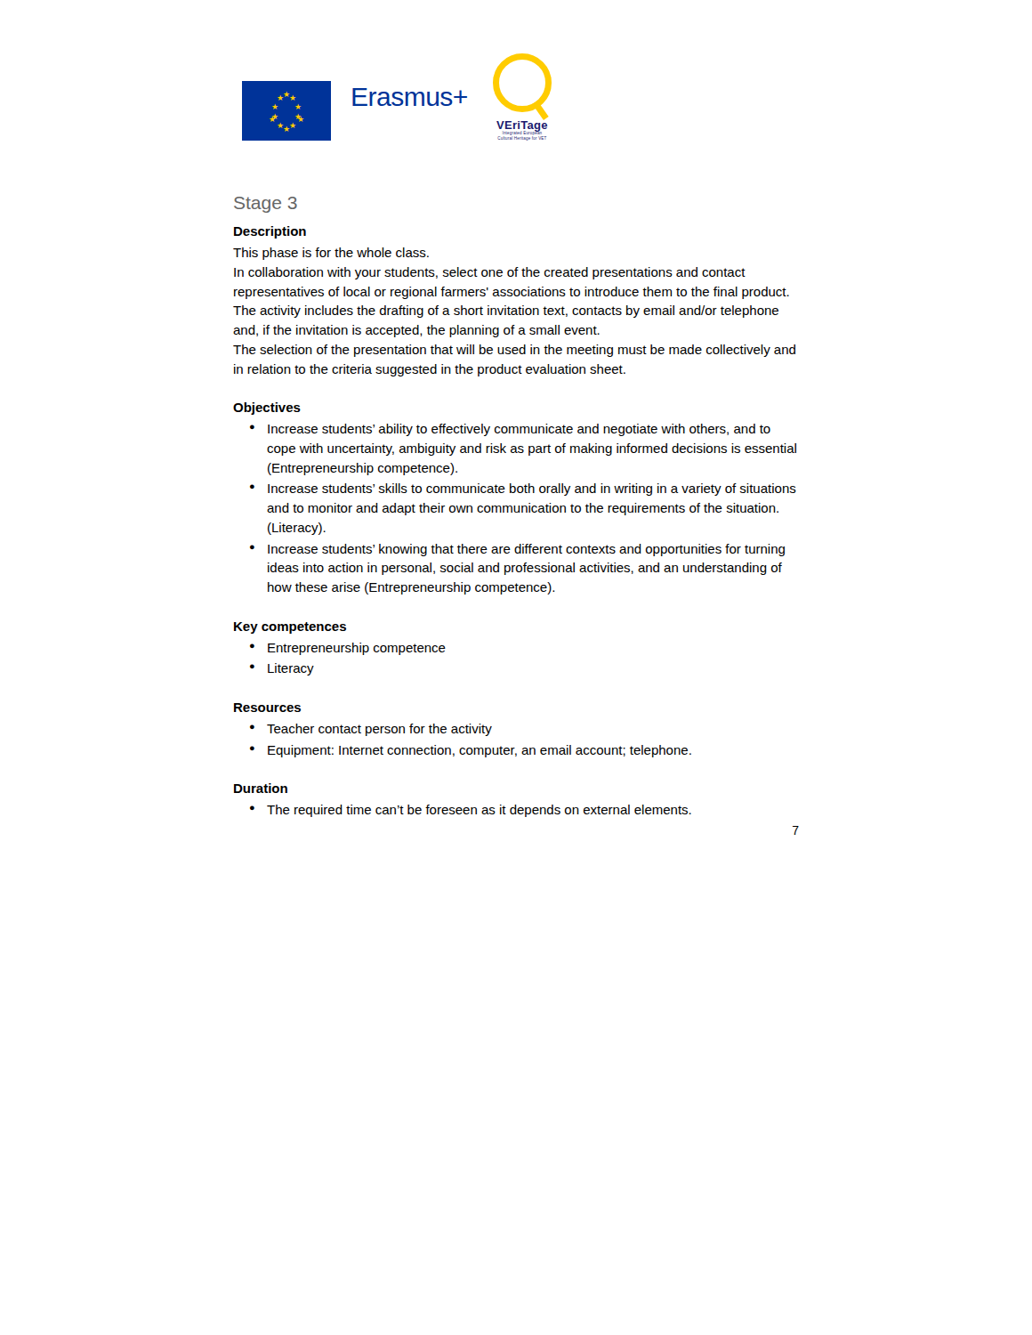★ ★ ★ ★ ★ ★ ★ ★ ★ ★ ★ ★
Erasmus+
VEriTage
Integrated European
Cultural Heritage for VET
Stage 3
Description
This phase is for the whole class.
In collaboration with your students, select one of the created presentations and contact representatives of local or regional farmers' associations to introduce them to the final product. The activity includes the drafting of a short invitation text, contacts by email and/or telephone and, if the invitation is accepted, the planning of a small event.
The selection of the presentation that will be used in the meeting must be made collectively and in relation to the criteria suggested in the product evaluation sheet.
Objectives
Increase students’ ability to effectively communicate and negotiate with others, and to cope with uncertainty, ambiguity and risk as part of making informed decisions is essential (Entrepreneurship competence).
Increase students’ skills to communicate both orally and in writing in a variety of situations and to monitor and adapt their own communication to the requirements of the situation. (Literacy).
Increase students’ knowing that there are different contexts and opportunities for turning ideas into action in personal, social and professional activities, and an understanding of how these arise (Entrepreneurship competence).
Key competences
Entrepreneurship competence
Literacy
Resources
Teacher contact person for the activity
Equipment: Internet connection, computer, an email account; telephone.
Duration
The required time can’t be foreseen as it depends on external elements.
7